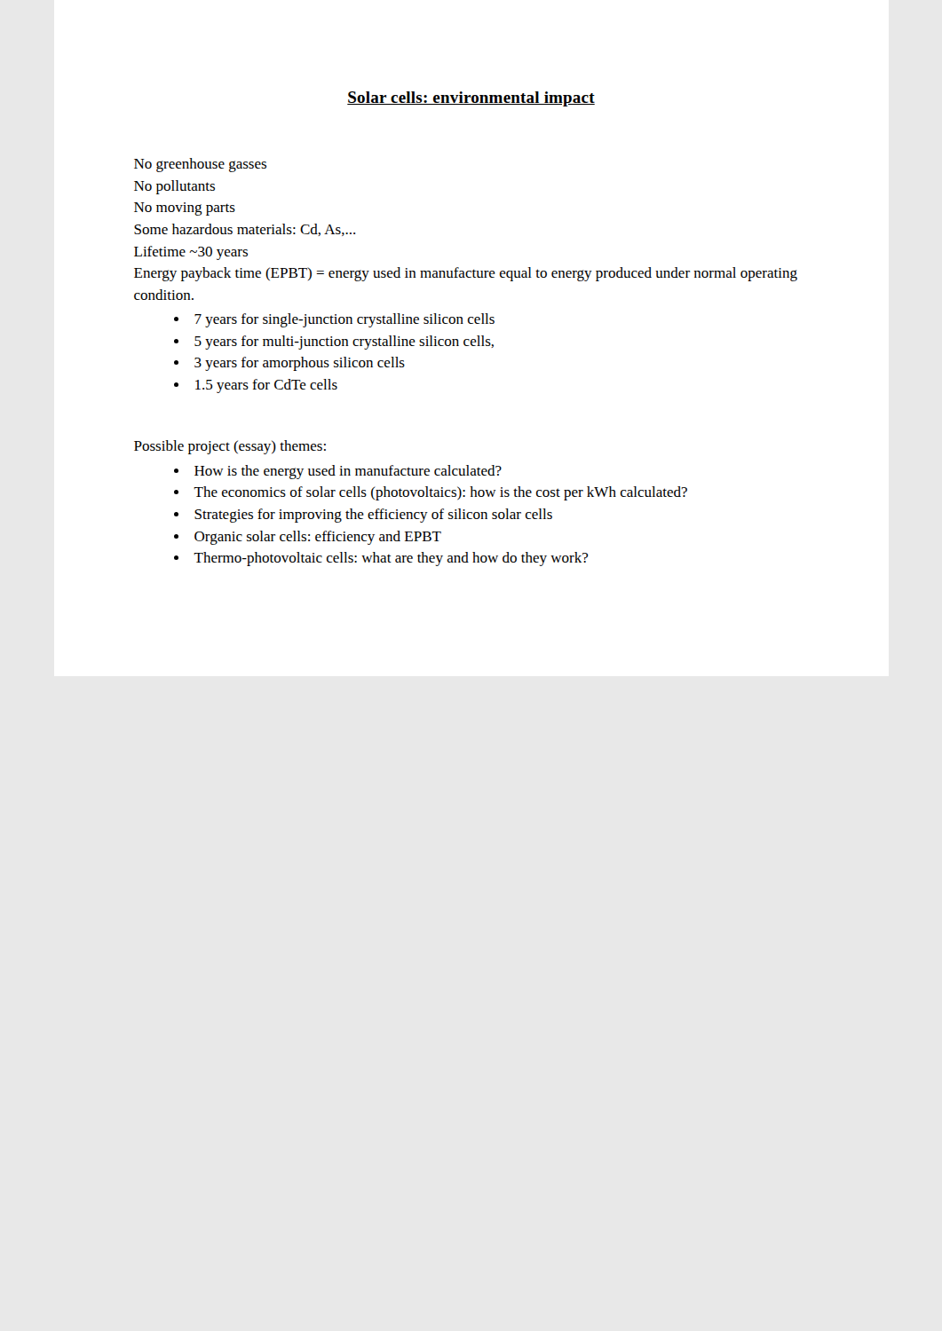Solar cells: environmental impact
No greenhouse gasses
No pollutants
No moving parts
Some hazardous materials: Cd, As,...
Lifetime ~30 years
Energy payback time (EPBT) = energy used in manufacture equal to energy produced under normal operating condition.
7 years for single-junction crystalline silicon cells
5 years for multi-junction crystalline silicon cells,
3 years for amorphous silicon cells
1.5 years for CdTe cells
Possible project (essay) themes:
How is the energy used in manufacture calculated?
The economics of solar cells (photovoltaics): how is the cost per kWh calculated?
Strategies for improving the efficiency of silicon solar cells
Organic solar cells: efficiency and EPBT
Thermo-photovoltaic cells: what are they and how do they work?